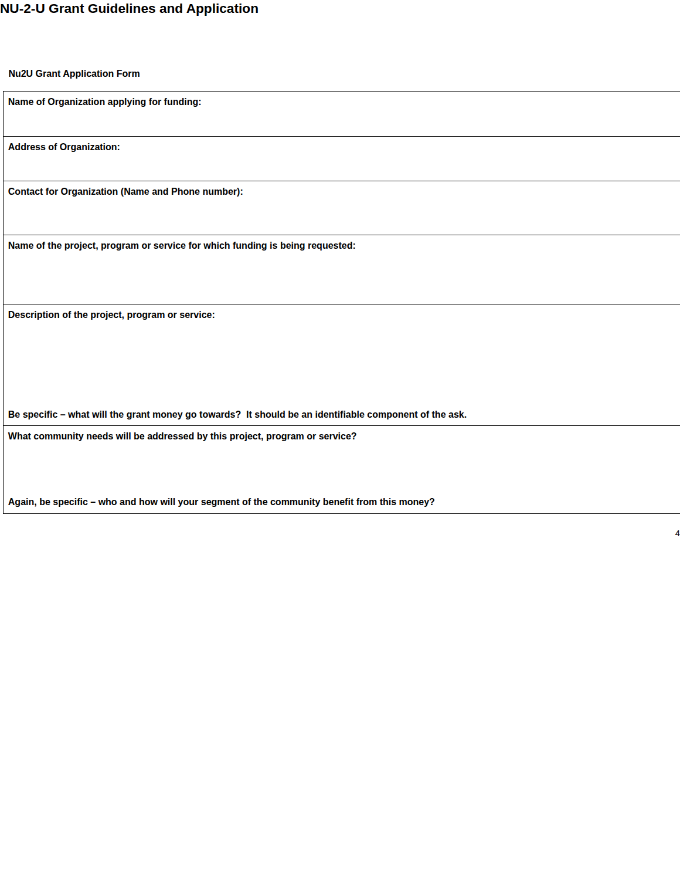NU-2-U Grant Guidelines and Application
Nu2U Grant Application Form
| Name of Organization applying for funding: |
| Address of Organization: |
| Contact for Organization (Name and Phone number): |
| Name of the project, program or service for which funding is being requested: |
| Description of the project, program or service: Be specific – what will the grant money go towards? It should be an identifiable component of the ask. |
| What community needs will be addressed by this project, program or service? Again, be specific – who and how will your segment of the community benefit from this money? |
4